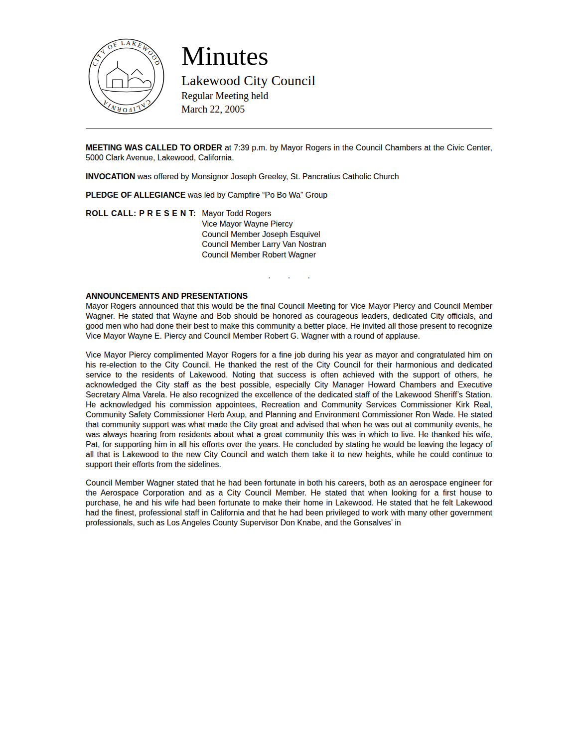CITY OF LAKEWOOD CALIFORNIA
Minutes
Lakewood City Council
Regular Meeting held
March 22, 2005
MEETING WAS CALLED TO ORDER at 7:39 p.m. by Mayor Rogers in the Council Chambers at the Civic Center, 5000 Clark Avenue, Lakewood, California.
INVOCATION was offered by Monsignor Joseph Greeley, St. Pancratius Catholic Church
PLEDGE OF ALLEGIANCE was led by Campfire “Po Bo Wa” Group
ROLL CALL: P R E S E N T:
Mayor Todd Rogers
Vice Mayor Wayne Piercy
Council Member Joseph Esquivel
Council Member Larry Van Nostran
Council Member Robert Wagner
...
ANNOUNCEMENTS AND PRESENTATIONS
Mayor Rogers announced that this would be the final Council Meeting for Vice Mayor Piercy and Council Member Wagner. He stated that Wayne and Bob should be honored as courageous leaders, dedicated City officials, and good men who had done their best to make this community a better place. He invited all those present to recognize Vice Mayor Wayne E. Piercy and Council Member Robert G. Wagner with a round of applause.
Vice Mayor Piercy complimented Mayor Rogers for a fine job during his year as mayor and congratulated him on his re-election to the City Council. He thanked the rest of the City Council for their harmonious and dedicated service to the residents of Lakewood. Noting that success is often achieved with the support of others, he acknowledged the City staff as the best possible, especially City Manager Howard Chambers and Executive Secretary Alma Varela. He also recognized the excellence of the dedicated staff of the Lakewood Sheriff’s Station. He acknowledged his commission appointees, Recreation and Community Services Commissioner Kirk Real, Community Safety Commissioner Herb Axup, and Planning and Environment Commissioner Ron Wade. He stated that community support was what made the City great and advised that when he was out at community events, he was always hearing from residents about what a great community this was in which to live. He thanked his wife, Pat, for supporting him in all his efforts over the years. He concluded by stating he would be leaving the legacy of all that is Lakewood to the new City Council and watch them take it to new heights, while he could continue to support their efforts from the sidelines.
Council Member Wagner stated that he had been fortunate in both his careers, both as an aerospace engineer for the Aerospace Corporation and as a City Council Member. He stated that when looking for a first house to purchase, he and his wife had been fortunate to make their home in Lakewood. He stated that he felt Lakewood had the finest, professional staff in California and that he had been privileged to work with many other government professionals, such as Los Angeles County Supervisor Don Knabe, and the Gonsalves’ in